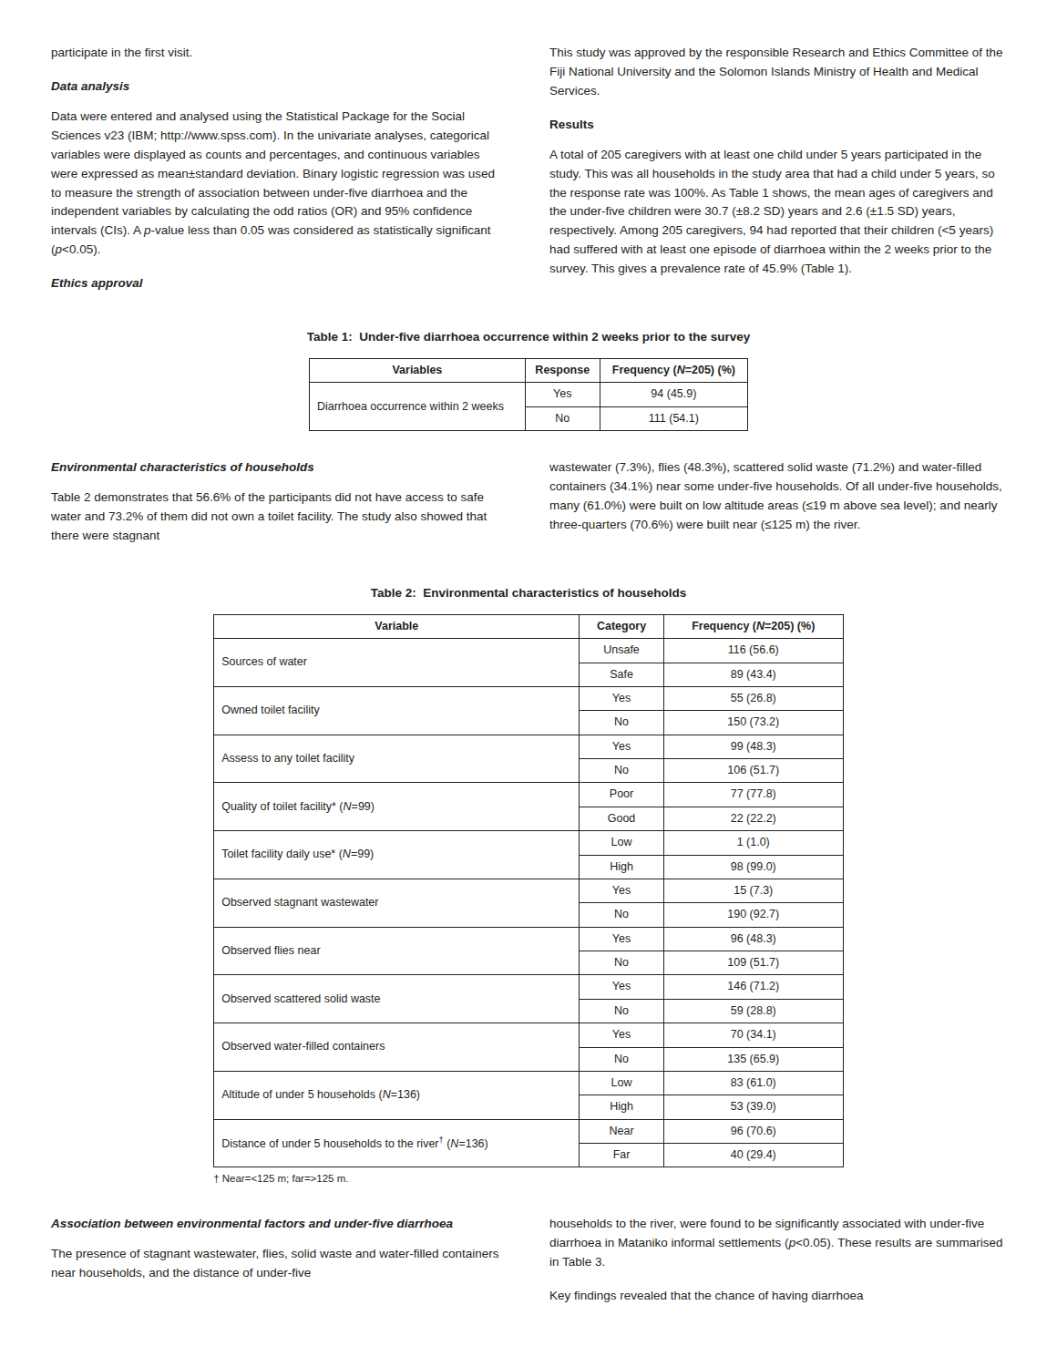participate in the first visit.
Data analysis
Data were entered and analysed using the Statistical Package for the Social Sciences v23 (IBM; http://www.spss.com). In the univariate analyses, categorical variables were displayed as counts and percentages, and continuous variables were expressed as mean±standard deviation. Binary logistic regression was used to measure the strength of association between under-five diarrhoea and the independent variables by calculating the odd ratios (OR) and 95% confidence intervals (CIs). A p-value less than 0.05 was considered as statistically significant (p<0.05).
Ethics approval
This study was approved by the responsible Research and Ethics Committee of the Fiji National University and the Solomon Islands Ministry of Health and Medical Services.
Results
A total of 205 caregivers with at least one child under 5 years participated in the study. This was all households in the study area that had a child under 5 years, so the response rate was 100%. As Table 1 shows, the mean ages of caregivers and the under-five children were 30.7 (±8.2 SD) years and 2.6 (±1.5 SD) years, respectively. Among 205 caregivers, 94 had reported that their children (<5 years) had suffered with at least one episode of diarrhoea within the 2 weeks prior to the survey. This gives a prevalence rate of 45.9% (Table 1).
Table 1: Under-five diarrhoea occurrence within 2 weeks prior to the survey
| Variables | Response | Frequency ( N =205) (%) |
| --- | --- | --- |
| Diarrhoea occurrence within 2 weeks | Yes | 94 (45.9) |
| No | 111 (54.1) |
Environmental characteristics of households
Table 2 demonstrates that 56.6% of the participants did not have access to safe water and 73.2% of them did not own a toilet facility. The study also showed that there were stagnant
wastewater (7.3%), flies (48.3%), scattered solid waste (71.2%) and water-filled containers (34.1%) near some under-five households. Of all under-five households, many (61.0%) were built on low altitude areas (≤19 m above sea level); and nearly three-quarters (70.6%) were built near (≤125 m) the river.
Table 2: Environmental characteristics of households
| Variable | Category | Frequency ( N =205) (%) |
| --- | --- | --- |
| Sources of water | Unsafe | 116 (56.6) |
| Safe | 89 (43.4) |
| Owned toilet facility | Yes | 55 (26.8) |
| No | 150 (73.2) |
| Assess to any toilet facility | Yes | 99 (48.3) |
| No | 106 (51.7) |
| Quality of toilet facility* ( N =99) | Poor | 77 (77.8) |
| Good | 22 (22.2) |
| Toilet facility daily use* ( N =99) | Low | 1 (1.0) |
| High | 98 (99.0) |
| Observed stagnant wastewater | Yes | 15 (7.3) |
| No | 190 (92.7) |
| Observed flies near | Yes | 96 (48.3) |
| No | 109 (51.7) |
| Observed scattered solid waste | Yes | 146 (71.2) |
| No | 59 (28.8) |
| Observed water-filled containers | Yes | 70 (34.1) |
| No | 135 (65.9) |
| Altitude of under 5 households ( N =136) | Low | 83 (61.0) |
| High | 53 (39.0) |
| Distance of under 5 households to the river † ( N =136) | Near | 96 (70.6) |
| Far | 40 (29.4) |
† Near=<125 m; far=>125 m.
Association between environmental factors and under-five diarrhoea
The presence of stagnant wastewater, flies, solid waste and water-filled containers near households, and the distance of under-five
households to the river, were found to be significantly associated with under-five diarrhoea in Mataniko informal settlements (p<0.05). These results are summarised in Table 3.
Key findings revealed that the chance of having diarrhoea